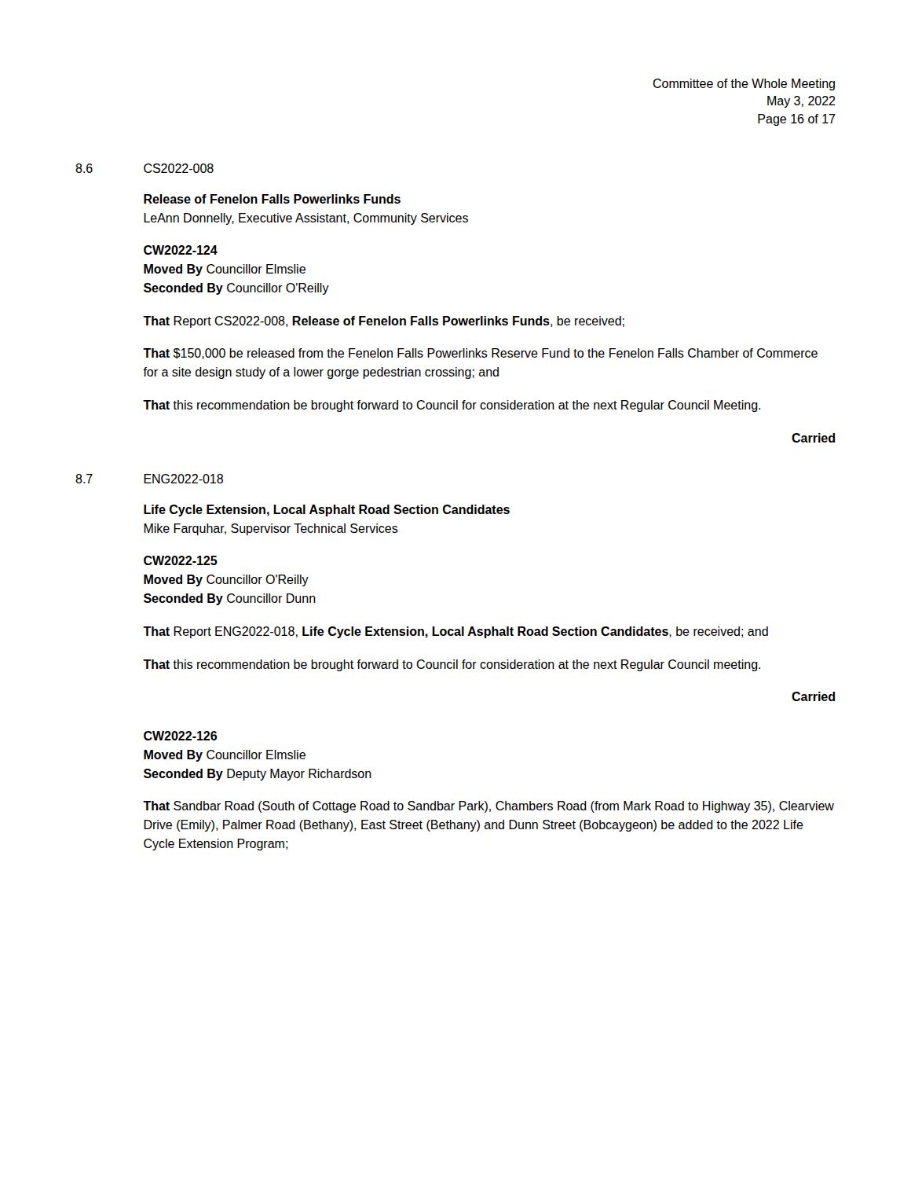Committee of the Whole Meeting
May 3, 2022
Page 16 of 17
8.6 CS2022-008
Release of Fenelon Falls Powerlinks Funds
LeAnn Donnelly, Executive Assistant, Community Services
CW2022-124
Moved By Councillor Elmslie
Seconded By Councillor O'Reilly
That Report CS2022-008, Release of Fenelon Falls Powerlinks Funds, be received;
That $150,000 be released from the Fenelon Falls Powerlinks Reserve Fund to the Fenelon Falls Chamber of Commerce for a site design study of a lower gorge pedestrian crossing; and
That this recommendation be brought forward to Council for consideration at the next Regular Council Meeting.
Carried
8.7 ENG2022-018
Life Cycle Extension, Local Asphalt Road Section Candidates
Mike Farquhar, Supervisor Technical Services
CW2022-125
Moved By Councillor O'Reilly
Seconded By Councillor Dunn
That Report ENG2022-018, Life Cycle Extension, Local Asphalt Road Section Candidates, be received; and
That this recommendation be brought forward to Council for consideration at the next Regular Council meeting.
Carried
CW2022-126
Moved By Councillor Elmslie
Seconded By Deputy Mayor Richardson
That Sandbar Road (South of Cottage Road to Sandbar Park), Chambers Road (from Mark Road to Highway 35), Clearview Drive (Emily), Palmer Road (Bethany), East Street (Bethany) and Dunn Street (Bobcaygeon) be added to the 2022 Life Cycle Extension Program;